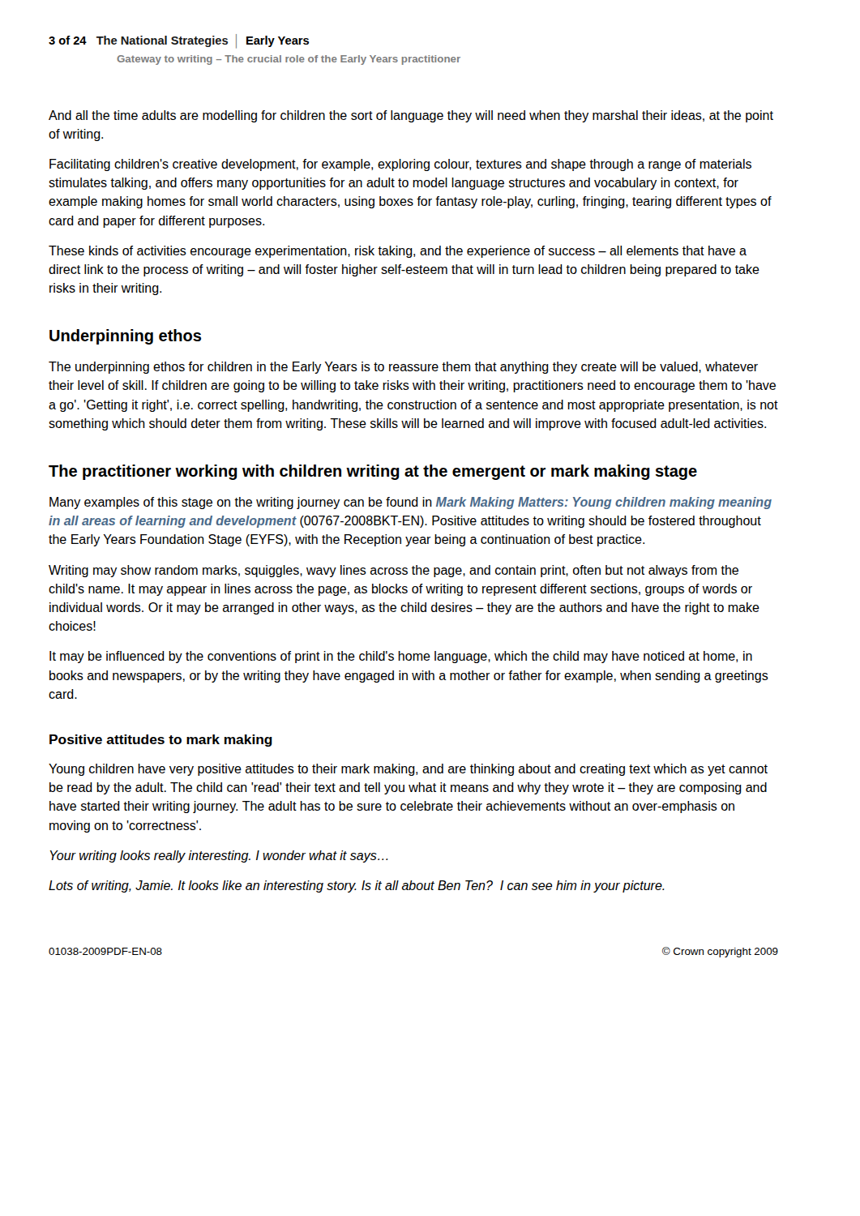3 of 24 The National Strategies │ Early Years
Gateway to writing – The crucial role of the Early Years practitioner
And all the time adults are modelling for children the sort of language they will need when they marshal their ideas, at the point of writing.
Facilitating children's creative development, for example, exploring colour, textures and shape through a range of materials stimulates talking, and offers many opportunities for an adult to model language structures and vocabulary in context, for example making homes for small world characters, using boxes for fantasy role-play, curling, fringing, tearing different types of card and paper for different purposes.
These kinds of activities encourage experimentation, risk taking, and the experience of success – all elements that have a direct link to the process of writing – and will foster higher self-esteem that will in turn lead to children being prepared to take risks in their writing.
Underpinning ethos
The underpinning ethos for children in the Early Years is to reassure them that anything they create will be valued, whatever their level of skill. If children are going to be willing to take risks with their writing, practitioners need to encourage them to 'have a go'. 'Getting it right', i.e. correct spelling, handwriting, the construction of a sentence and most appropriate presentation, is not something which should deter them from writing. These skills will be learned and will improve with focused adult-led activities.
The practitioner working with children writing at the emergent or mark making stage
Many examples of this stage on the writing journey can be found in Mark Making Matters: Young children making meaning in all areas of learning and development (00767-2008BKT-EN). Positive attitudes to writing should be fostered throughout the Early Years Foundation Stage (EYFS), with the Reception year being a continuation of best practice.
Writing may show random marks, squiggles, wavy lines across the page, and contain print, often but not always from the child's name. It may appear in lines across the page, as blocks of writing to represent different sections, groups of words or individual words. Or it may be arranged in other ways, as the child desires – they are the authors and have the right to make choices!
It may be influenced by the conventions of print in the child's home language, which the child may have noticed at home, in books and newspapers, or by the writing they have engaged in with a mother or father for example, when sending a greetings card.
Positive attitudes to mark making
Young children have very positive attitudes to their mark making, and are thinking about and creating text which as yet cannot be read by the adult. The child can 'read' their text and tell you what it means and why they wrote it – they are composing and have started their writing journey. The adult has to be sure to celebrate their achievements without an over-emphasis on moving on to 'correctness'.
Your writing looks really interesting. I wonder what it says…
Lots of writing, Jamie. It looks like an interesting story. Is it all about Ben Ten? I can see him in your picture.
01038-2009PDF-EN-08 © Crown copyright 2009